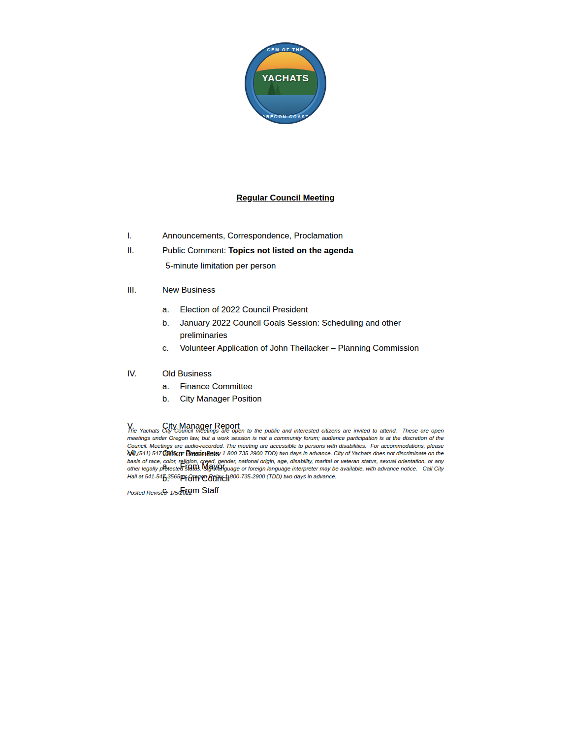Gem of the
YACHATS
Oregon Coast
Regular Council Meeting
I. Announcements, Correspondence, Proclamation
II. Public Comment: Topics not listed on the agenda
5-minute limitation per person
III. New Business
a. Election of 2022 Council President
b. January 2022 Council Goals Session: Scheduling and other preliminaries
c. Volunteer Application of John Theilacker – Planning Commission
IV. Old Business
a. Finance Committee
b. City Manager Position
V. City Manager Report
VI. Other Business
a. From Mayor
b. From Council
c. From Staff
The Yachats City Council meetings are open to the public and interested citizens are invited to attend. These are open meetings under Oregon law, but a work session is not a community forum; audience participation is at the discretion of the Council. Meetings are audio-recorded. The meeting are accessible to persons with disabilities. For accommodations, please call (541) 547-3565, or Oregon Relay 1-800-735-2900 TDD) two days in advance. City of Yachats does not discriminate on the basis of race, color, religion, creed, gender, national origin, age, disability, marital or veteran status, sexual orientation, or any other legally protected status. Sign language or foreign language interpreter may be available, with advance notice. Call City Hall at 541-547-3565 or Oregon Relay 1-800-735-2900 (TDD) two days in advance.
Posted Revised 1/5/2022